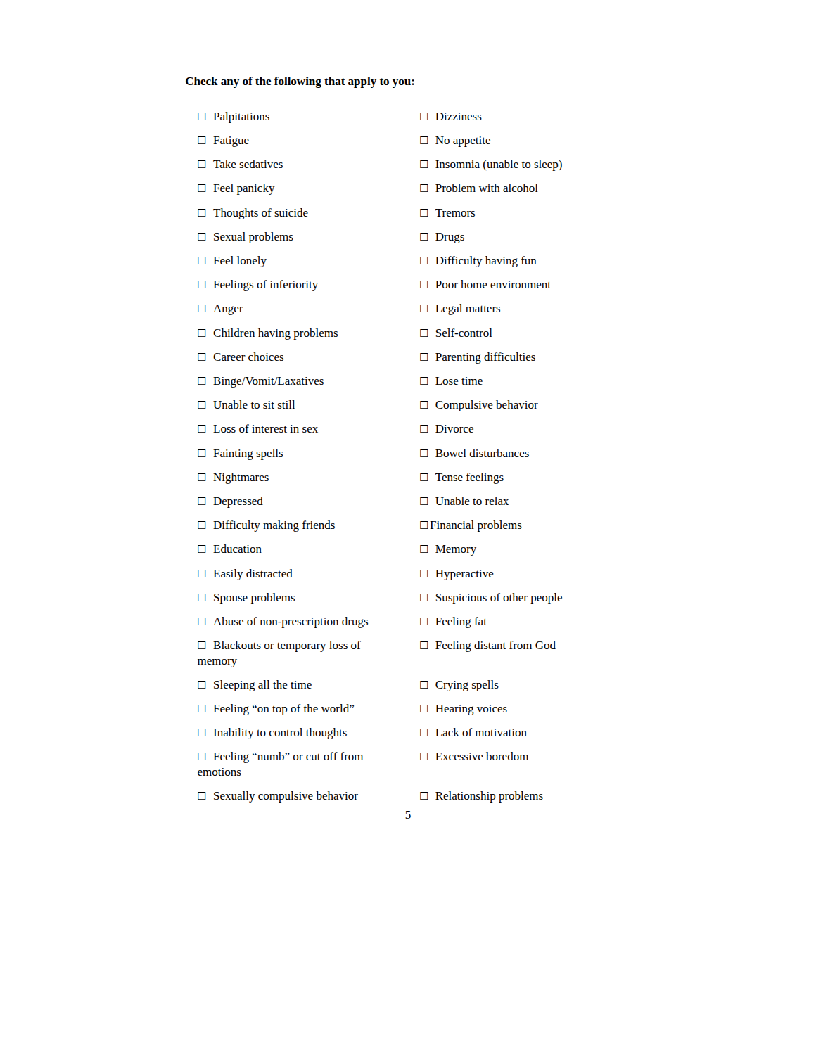Check any of the following that apply to you:
| ☐ Palpitations | ☐ Dizziness |
| ☐ Fatigue | ☐ No appetite |
| ☐ Take sedatives | ☐ Insomnia (unable to sleep) |
| ☐ Feel panicky | ☐ Problem with alcohol |
| ☐ Thoughts of suicide | ☐ Tremors |
| ☐ Sexual problems | ☐ Drugs |
| ☐ Feel lonely | ☐ Difficulty having fun |
| ☐ Feelings of inferiority | ☐ Poor home environment |
| ☐ Anger | ☐ Legal matters |
| ☐ Children having problems | ☐ Self-control |
| ☐ Career choices | ☐ Parenting difficulties |
| ☐ Binge/Vomit/Laxatives | ☐ Lose time |
| ☐ Unable to sit still | ☐ Compulsive behavior |
| ☐ Loss of interest in sex | ☐ Divorce |
| ☐ Fainting spells | ☐ Bowel disturbances |
| ☐ Nightmares | ☐ Tense feelings |
| ☐ Depressed | ☐ Unable to relax |
| ☐ Difficulty making friends | ☐ Financial problems |
| ☐ Education | ☐ Memory |
| ☐ Easily distracted | ☐ Hyperactive |
| ☐ Spouse problems | ☐ Suspicious of other people |
| ☐ Abuse of non-prescription drugs | ☐ Feeling fat |
| ☐ Blackouts or temporary loss of memory | ☐ Feeling distant from God |
| ☐ Sleeping all the time | ☐ Crying spells |
| ☐ Feeling “on top of the world” | ☐ Hearing voices |
| ☐ Inability to control thoughts | ☐ Lack of motivation |
| ☐ Feeling “numb” or cut off from emotions | ☐ Excessive boredom |
| ☐ Sexually compulsive behavior | ☐ Relationship problems |
5